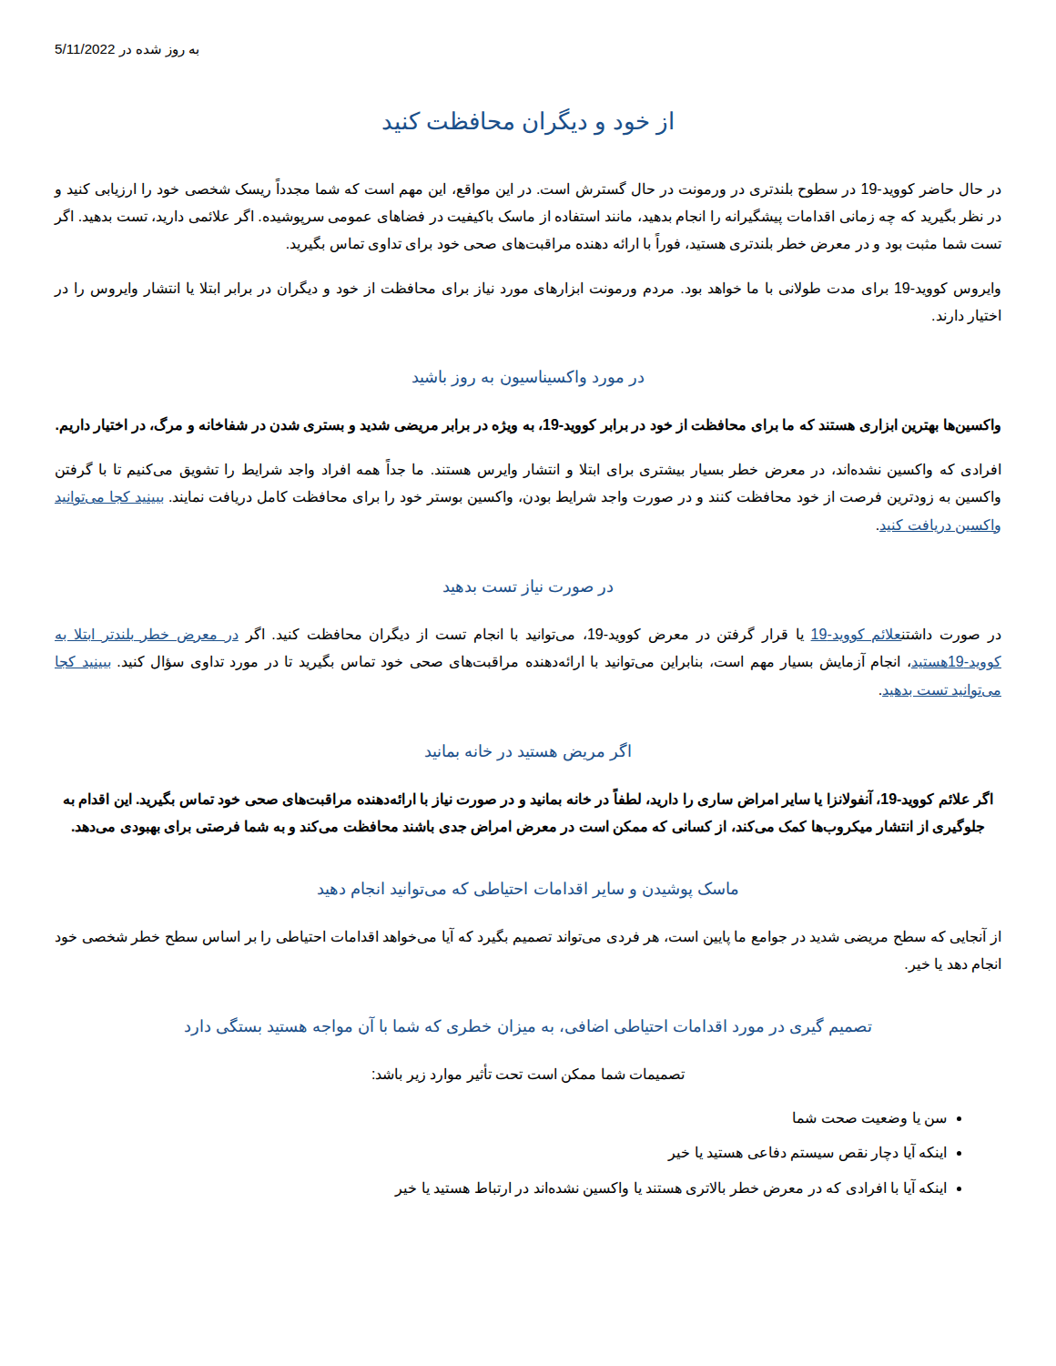به روز شده در 5/11/2022
از خود و دیگران محافظت کنید
در حال حاضر کووید-19 در سطوح بلندتری در ورمونت در حال گسترش است. در این مواقع، این مهم است که شما مجدداً ریسک شخصی خود را ارزیابی کنید و در نظر بگیرید که چه زمانی اقدامات پیشگیرانه را انجام بدهید، مانند استفاده از ماسک باکیفیت در فضاهای عمومی سرپوشیده. اگر علائمی دارید، تست بدهید. اگر تست شما مثبت بود و در معرض خطر بلندتری هستید، فوراً با ارائه دهنده مراقبت‌های صحی خود برای تداوی تماس بگیرید.
وایروس کووید-19 برای مدت طولانی با ما خواهد بود. مردم ورمونت ابزارهای مورد نیاز برای محافظت از خود و دیگران در برابر ابتلا یا انتشار وایروس را در اختیار دارند.
در مورد واکسیناسیون به روز باشید
واکسین‌ها بهترین ابزاری هستند که ما برای محافظت از خود در برابر کووید-19، به ویژه در برابر مریضی شدید و بستری شدن در شفاخانه و مرگ، در اختیار داریم.
افرادی که واکسین نشده‌اند، در معرض خطر بسیار بیشتری برای ابتلا و انتشار وایرس هستند. ما جداً همه افراد واجد شرایط را تشویق می‌کنیم تا با گرفتن واکسین به زودترین فرصت از خود محافظت کنند و در صورت واجد شرایط بودن، واکسین بوستر خود را برای محافظت کامل دریافت نمایند. ببینید کجا می‌توانید واکسین دریافت کنید.
در صورت نیاز تست بدهید
در صورت داشتنعلائم کووید-19 یا قرار گرفتن در معرض کووید-19، می‌توانید با انجام تست از دیگران محافظت کنید. اگر در معرض خطر بلندتر ابتلا به کووید-19هستید، انجام آزمایش بسیار مهم است، بنابراین می‌توانید با ارائه‌دهنده مراقبت‌های صحی خود تماس بگیرید تا در مورد تداوی سؤال کنید. ببینید کجا می‌توانید تست بدهید.
اگر مریض هستید در خانه بمانید
اگر علائم کووید-19، آنفولانزا یا سایر امراض ساری را دارید، لطفاً در خانه بمانید و در صورت نیاز با ارائه‌دهنده مراقبت‌های صحی خود تماس بگیرید. این اقدام به جلوگیری از انتشار میکروب‌ها کمک می‌کند، از کسانی که ممکن است در معرض امراض جدی باشند محافظت می‌کند و به شما فرصتی برای بهبودی می‌دهد.
ماسک پوشیدن و سایر اقدامات احتیاطی که می‌توانید انجام دهید
از آنجایی که سطح مریضی شدید در جوامع ما پایین است، هر فردی می‌تواند تصمیم بگیرد که آیا می‌خواهد اقدامات احتیاطی را بر اساس سطح خطر شخصی خود انجام دهد یا خیر.
تصمیم گیری در مورد اقدامات احتیاطی اضافی، به میزان خطری که شما با آن مواجه هستید بستگی دارد
تصمیمات شما ممکن است تحت تأثیر موارد زیر باشد:
سن یا وضعیت صحت شما
اینکه آیا دچار نقص سیستم دفاعی هستید یا خیر
اینکه آیا با افرادی که در معرض خطر بالاتری هستند یا واکسین نشده‌اند در ارتباط هستید یا خیر